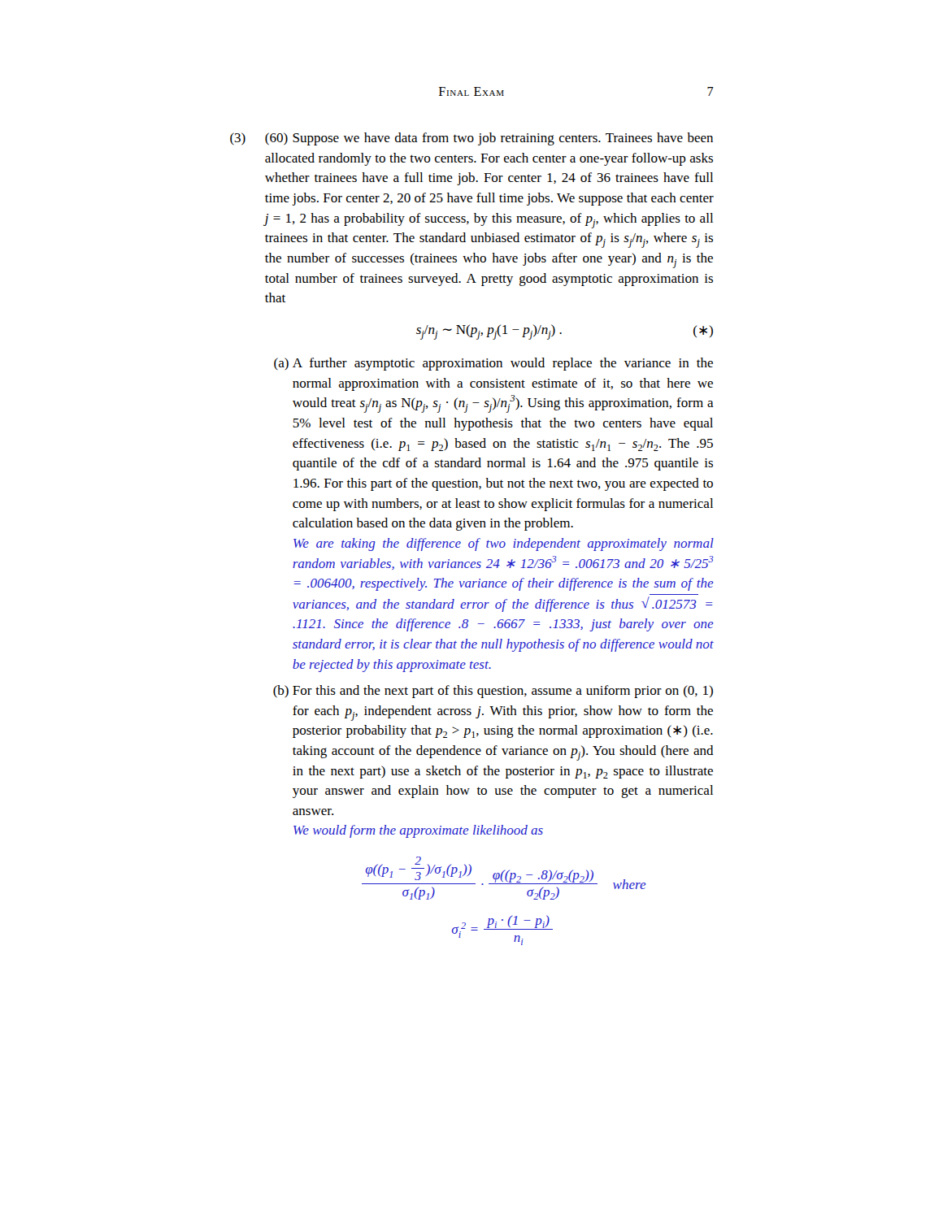Final Exam 7
(3) (60) Suppose we have data from two job retraining centers. Trainees have been allocated randomly to the two centers. For each center a one-year follow-up asks whether trainees have a full time job. For center 1, 24 of 36 trainees have full time jobs. For center 2, 20 of 25 have full time jobs. We suppose that each center j = 1, 2 has a probability of success, by this measure, of pj, which applies to all trainees in that center. The standard unbiased estimator of pj is sj/nj, where sj is the number of successes (trainees who have jobs after one year) and nj is the total number of trainees surveyed. A pretty good asymptotic approximation is that sj/nj ∼ N(pj, pj(1 − pj)/nj) . (∗)
(a) A further asymptotic approximation would replace the variance in the normal approximation with a consistent estimate of it, so that here we would treat sj/nj as N(pj, sj · (nj − sj)/nj3). Using this approximation, form a 5% level test of the null hypothesis that the two centers have equal effectiveness (i.e. p1 = p2) based on the statistic s1/n1 − s2/n2. The .95 quantile of the cdf of a standard normal is 1.64 and the .975 quantile is 1.96. For this part of the question, but not the next two, you are expected to come up with numbers, or at least to show explicit formulas for a numerical calculation based on the data given in the problem.
We are taking the difference of two independent approximately normal random variables, with variances 24 ∗ 12/363 = .006173 and 20 ∗ 5/253 = .006400, respectively. The variance of their difference is the sum of the variances, and the standard error of the difference is thus .012573 = .1121. Since the difference .8 − .6667 = .1333, just barely over one standard error, it is clear that the null hypothesis of no difference would not be rejected by this approximate test.
(b) For this and the next part of this question, assume a uniform prior on (0, 1) for each pj, independent across j. With this prior, show how to form the posterior probability that p2 > p1, using the normal approximation (∗) (i.e. taking account of the dependence of variance on pj). You should (here and in the next part) use a sketch of the posterior in p1, p2 space to illustrate your answer and explain how to use the computer to get a numerical answer.
We would form the approximate likelihood as φ((p1 − 23)/σ1(p1)) σ1(p1) · φ((p2 − .8)/σ2(p2)) σ2(p2) where σi2 = pi · (1 − pi) ni